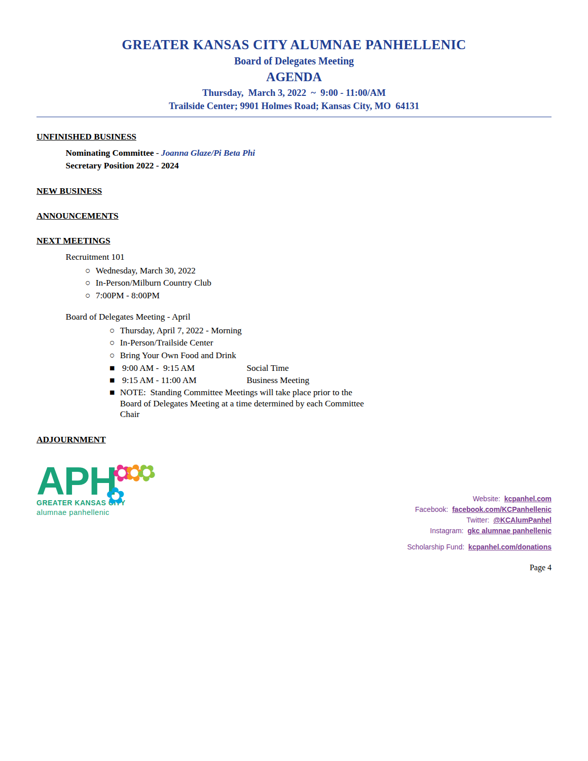GREATER KANSAS CITY ALUMNAE PANHELLENIC
Board of Delegates Meeting
AGENDA
Thursday, March 3, 2022 ~ 9:00 - 11:00/AM
Trailside Center; 9901 Holmes Road; Kansas City, MO 64131
Unfinished Business
Nominating Committee - Joanna Glaze/Pi Beta Phi
Secretary Position 2022 - 2024
New Business
Announcements
Next Meetings
Recruitment 101
Wednesday, March 30, 2022
In-Person/Milburn Country Club
7:00PM - 8:00PM
Board of Delegates Meeting - April
Thursday, April 7, 2022 - Morning
In-Person/Trailside Center
Bring Your Own Food and Drink
9:00 AM - 9:15 AMSocial Time
9:15 AM - 11:00 AMBusiness Meeting
NOTE: Standing Committee Meetings will take place prior to the Board of Delegates Meeting at a time determined by each Committee Chair
Adjournment
✿✿✿✿
APH
GREATER KANSAS CITY
alumnae panhellenic
Website: kcpanhel.com
Facebook: facebook.com/KCPanhellenic
Twitter: @KCAlumPanhel
Instagram: gkc alumnae panhellenic
Scholarship Fund: kcpanhel.com/donations
Page 4